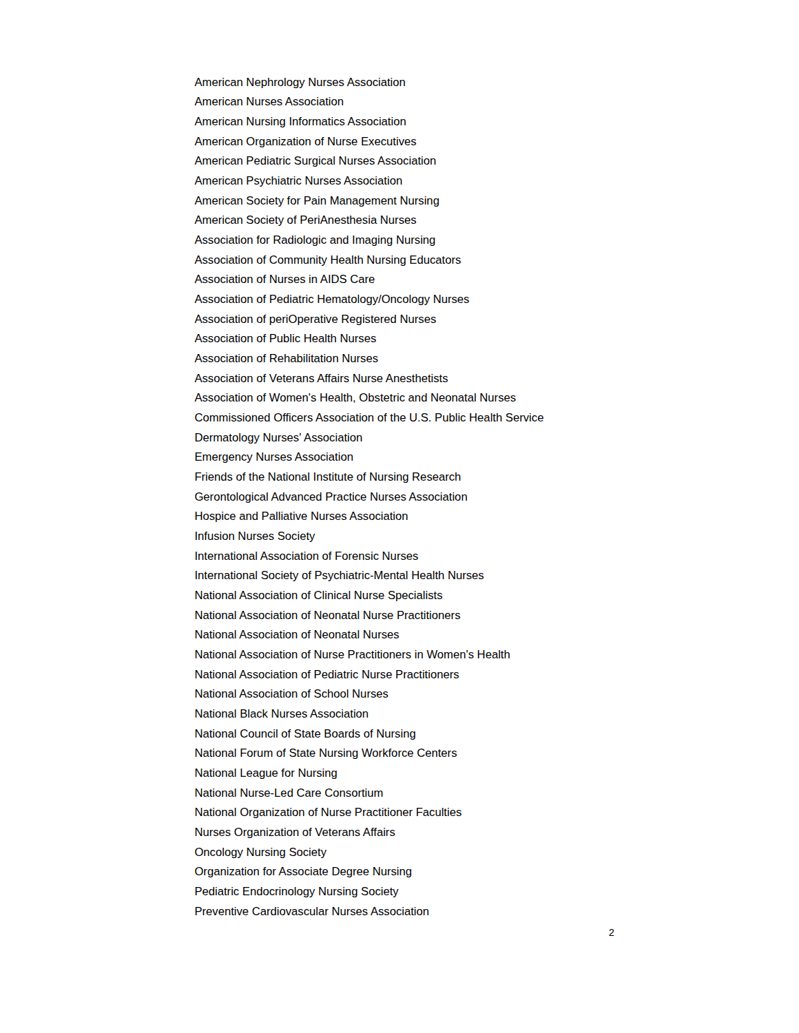American Nephrology Nurses Association
American Nurses Association
American Nursing Informatics Association
American Organization of Nurse Executives
American Pediatric Surgical Nurses Association
American Psychiatric Nurses Association
American Society for Pain Management Nursing
American Society of PeriAnesthesia Nurses
Association for Radiologic and Imaging Nursing
Association of Community Health Nursing Educators
Association of Nurses in AIDS Care
Association of Pediatric Hematology/Oncology Nurses
Association of periOperative Registered Nurses
Association of Public Health Nurses
Association of Rehabilitation Nurses
Association of Veterans Affairs Nurse Anesthetists
Association of Women's Health, Obstetric and Neonatal Nurses
Commissioned Officers Association of the U.S. Public Health Service
Dermatology Nurses' Association
Emergency Nurses Association
Friends of the National Institute of Nursing Research
Gerontological Advanced Practice Nurses Association
Hospice and Palliative Nurses Association
Infusion Nurses Society
International Association of Forensic Nurses
International Society of Psychiatric-Mental Health Nurses
National Association of Clinical Nurse Specialists
National Association of Neonatal Nurse Practitioners
National Association of Neonatal Nurses
National Association of Nurse Practitioners in Women's Health
National Association of Pediatric Nurse Practitioners
National Association of School Nurses
National Black Nurses Association
National Council of State Boards of Nursing
National Forum of State Nursing Workforce Centers
National League for Nursing
National Nurse-Led Care Consortium
National Organization of Nurse Practitioner Faculties
Nurses Organization of Veterans Affairs
Oncology Nursing Society
Organization for Associate Degree Nursing
Pediatric Endocrinology Nursing Society
Preventive Cardiovascular Nurses Association
2